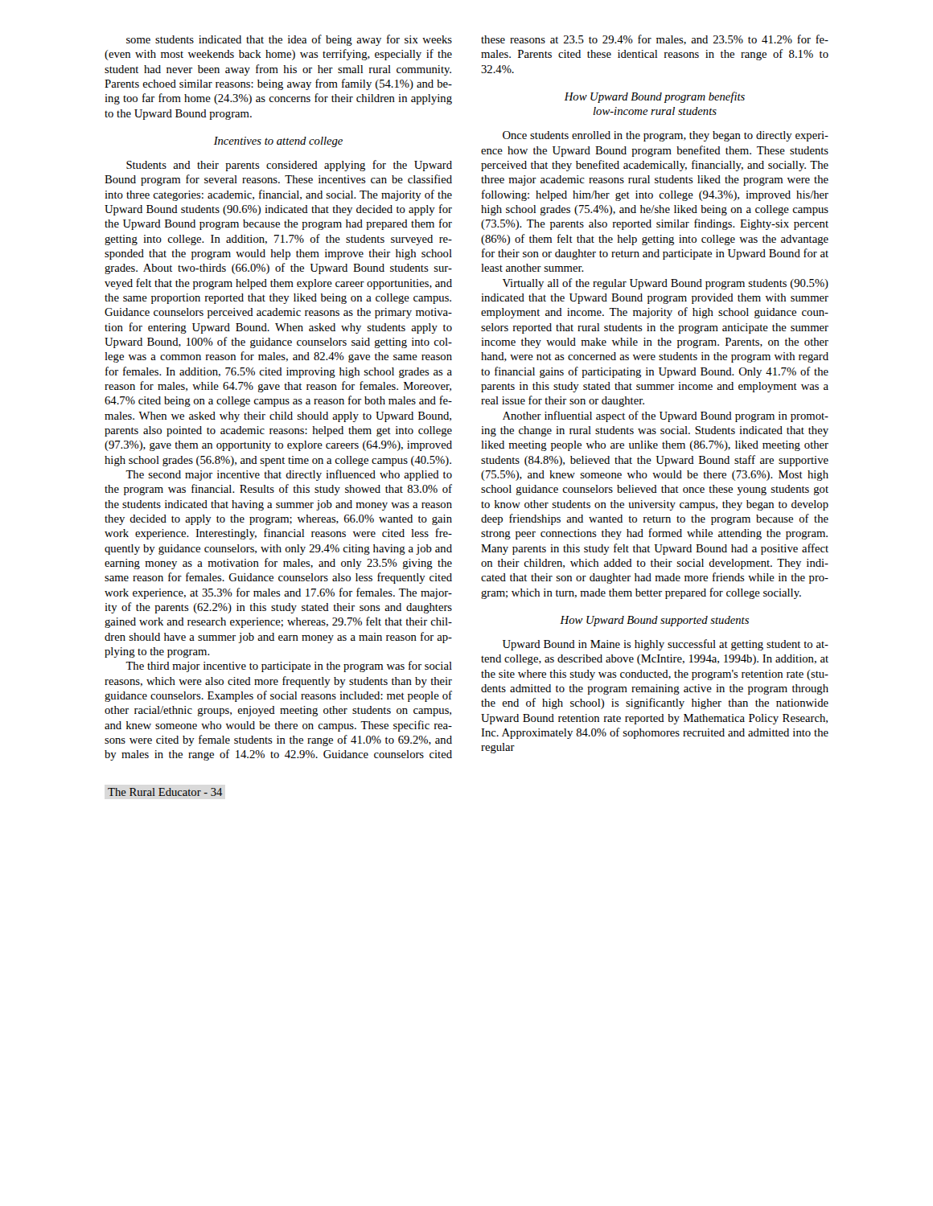some students indicated that the idea of being away for six weeks (even with most weekends back home) was terrifying, especially if the student had never been away from his or her small rural community. Parents echoed similar reasons: being away from family (54.1%) and being too far from home (24.3%) as concerns for their children in applying to the Upward Bound program.
Incentives to attend college
Students and their parents considered applying for the Upward Bound program for several reasons. These incentives can be classified into three categories: academic, financial, and social. The majority of the Upward Bound students (90.6%) indicated that they decided to apply for the Upward Bound program because the program had prepared them for getting into college. In addition, 71.7% of the students surveyed responded that the program would help them improve their high school grades. About two-thirds (66.0%) of the Upward Bound students surveyed felt that the program helped them explore career opportunities, and the same proportion reported that they liked being on a college campus. Guidance counselors perceived academic reasons as the primary motivation for entering Upward Bound. When asked why students apply to Upward Bound, 100% of the guidance counselors said getting into college was a common reason for males, and 82.4% gave the same reason for females. In addition, 76.5% cited improving high school grades as a reason for males, while 64.7% gave that reason for females. Moreover, 64.7% cited being on a college campus as a reason for both males and females. When we asked why their child should apply to Upward Bound, parents also pointed to academic reasons: helped them get into college (97.3%), gave them an opportunity to explore careers (64.9%), improved high school grades (56.8%), and spent time on a college campus (40.5%).
The second major incentive that directly influenced who applied to the program was financial. Results of this study showed that 83.0% of the students indicated that having a summer job and money was a reason they decided to apply to the program; whereas, 66.0% wanted to gain work experience. Interestingly, financial reasons were cited less frequently by guidance counselors, with only 29.4% citing having a job and earning money as a motivation for males, and only 23.5% giving the same reason for females. Guidance counselors also less frequently cited work experience, at 35.3% for males and 17.6% for females. The majority of the parents (62.2%) in this study stated their sons and daughters gained work and research experience; whereas, 29.7% felt that their children should have a summer job and earn money as a main reason for applying to the program.
The third major incentive to participate in the program was for social reasons, which were also cited more frequently by students than by their guidance counselors. Examples of social reasons included: met people of other racial/ethnic groups, enjoyed meeting other students on campus, and knew someone who would be there on campus. These specific reasons were cited by female students in the range of 41.0% to 69.2%, and by males in the range of 14.2% to 42.9%. Guidance counselors cited these reasons at 23.5 to 29.4% for males, and 23.5% to 41.2% for females. Parents cited these identical reasons in the range of 8.1% to 32.4%.
How Upward Bound program benefits
low-income rural students
Once students enrolled in the program, they began to directly experience how the Upward Bound program benefited them. These students perceived that they benefited academically, financially, and socially. The three major academic reasons rural students liked the program were the following: helped him/her get into college (94.3%), improved his/her high school grades (75.4%), and he/she liked being on a college campus (73.5%). The parents also reported similar findings. Eighty-six percent (86%) of them felt that the help getting into college was the advantage for their son or daughter to return and participate in Upward Bound for at least another summer.
Virtually all of the regular Upward Bound program students (90.5%) indicated that the Upward Bound program provided them with summer employment and income. The majority of high school guidance counselors reported that rural students in the program anticipate the summer income they would make while in the program. Parents, on the other hand, were not as concerned as were students in the program with regard to financial gains of participating in Upward Bound. Only 41.7% of the parents in this study stated that summer income and employment was a real issue for their son or daughter.
Another influential aspect of the Upward Bound program in promoting the change in rural students was social. Students indicated that they liked meeting people who are unlike them (86.7%), liked meeting other students (84.8%), believed that the Upward Bound staff are supportive (75.5%), and knew someone who would be there (73.6%). Most high school guidance counselors believed that once these young students got to know other students on the university campus, they began to develop deep friendships and wanted to return to the program because of the strong peer connections they had formed while attending the program. Many parents in this study felt that Upward Bound had a positive affect on their children, which added to their social development. They indicated that their son or daughter had made more friends while in the program; which in turn, made them better prepared for college socially.
How Upward Bound supported students
Upward Bound in Maine is highly successful at getting student to attend college, as described above (McIntire, 1994a, 1994b). In addition, at the site where this study was conducted, the program's retention rate (students admitted to the program remaining active in the program through the end of high school) is significantly higher than the nationwide Upward Bound retention rate reported by Mathematica Policy Research, Inc. Approximately 84.0% of sophomores recruited and admitted into the regular
The Rural Educator - 34